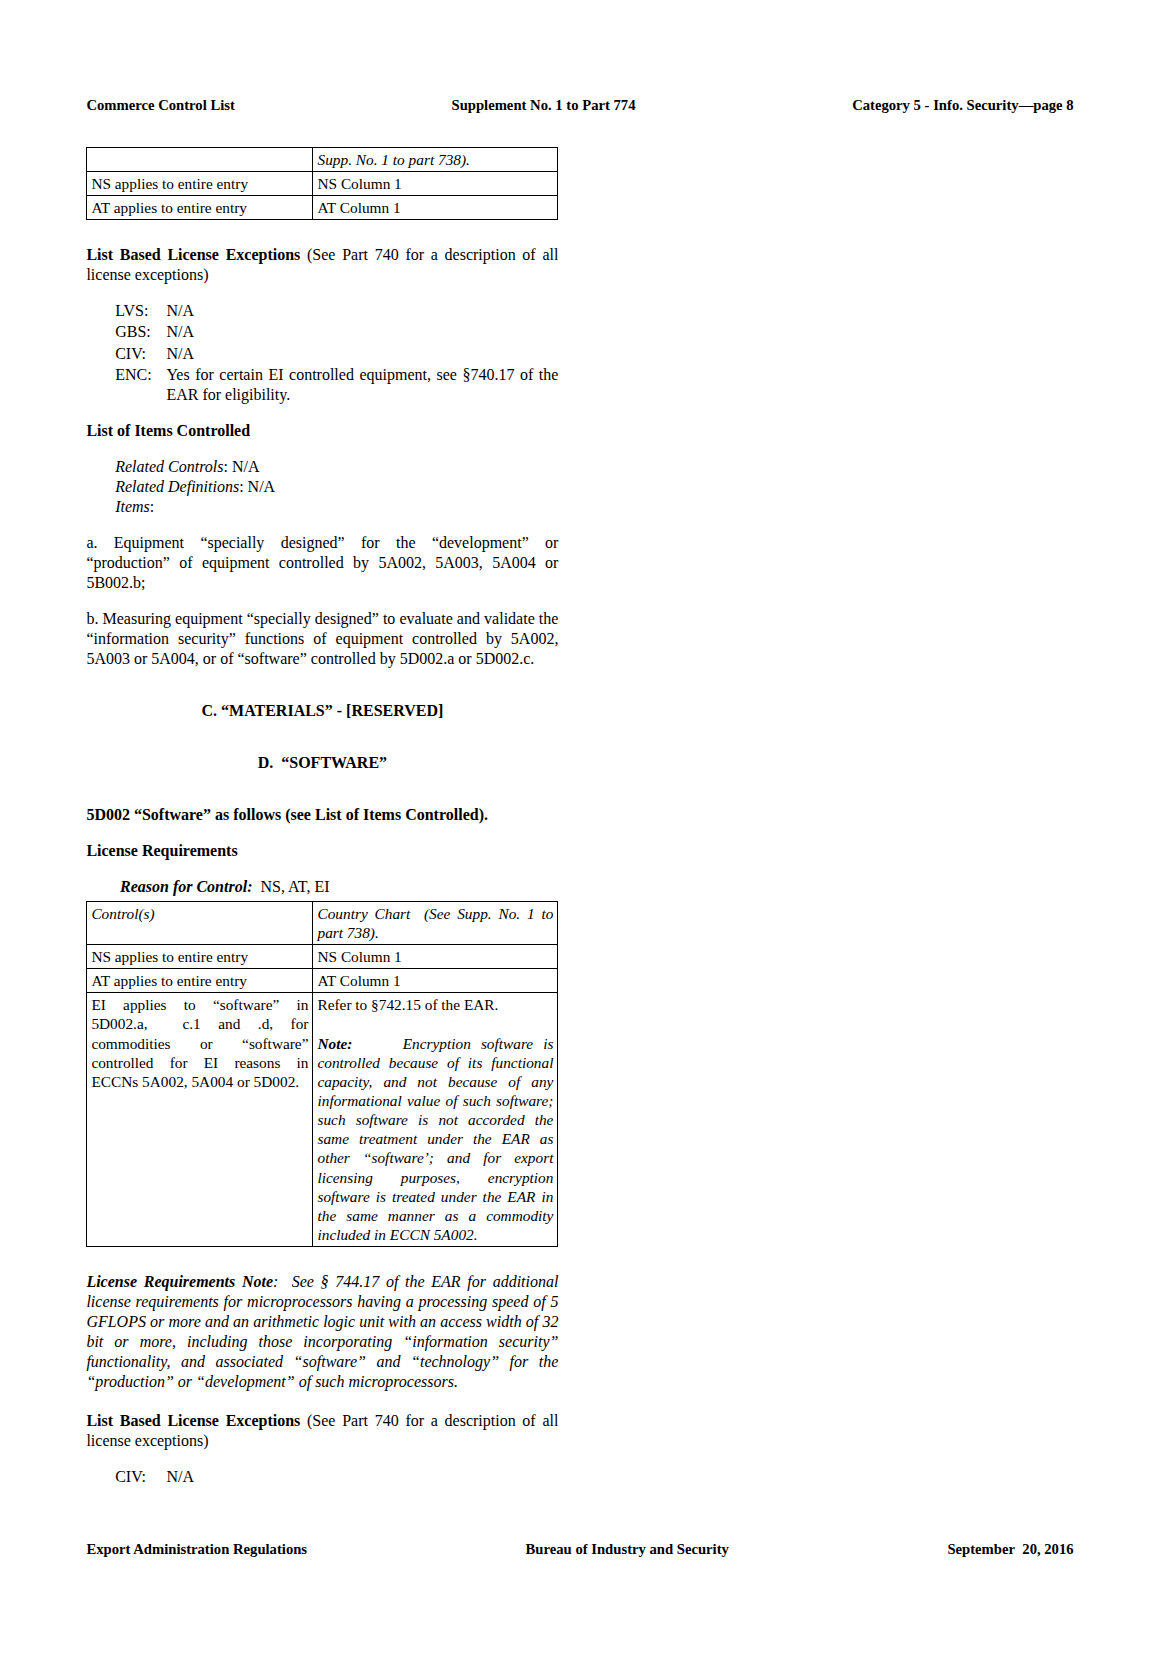Commerce Control List
Supplement No. 1 to Part 774
Category 5 - Info. Security—page 8
| | Supp. No. 1 to part 738). |
| NS applies to entire entry | NS Column 1 |
| AT applies to entire entry | AT Column 1 |
List Based License Exceptions (See Part 740 for a description of all license exceptions)
LVS: N/A
GBS: N/A
CIV: N/A
ENC: Yes for certain EI controlled equipment, see §740.17 of the EAR for eligibility.
List of Items Controlled
Related Controls: N/A
Related Definitions: N/A
Items:
a. Equipment “specially designed” for the “development” or “production” of equipment controlled by 5A002, 5A003, 5A004 or 5B002.b;
b. Measuring equipment “specially designed” to evaluate and validate the “information security” functions of equipment controlled by 5A002, 5A003 or 5A004, or of “software” controlled by 5D002.a or 5D002.c.
C. “MATERIALS” - [RESERVED]
D. “SOFTWARE”
5D002 “Software” as follows (see List of Items Controlled).
License Requirements
Reason for Control: NS, AT, EI
| Control(s) | Country Chart (See Supp. No. 1 to part 738). |
| NS applies to entire entry | NS Column 1 |
| AT applies to entire entry | AT Column 1 |
| EI applies to “software” in 5D002.a, c.1 and .d, for commodities or “software” controlled for EI reasons in ECCNs 5A002, 5A004 or 5D002. | Refer to §742.15 of the EAR. Note: Encryption software is controlled because of its functional capacity, and not because of any informational value of such software; such software is not accorded the same treatment under the EAR as other “software’; and for export licensing purposes, encryption software is treated under the EAR in the same manner as a commodity included in ECCN 5A002. |
License Requirements Note: See § 744.17 of the EAR for additional license requirements for microprocessors having a processing speed of 5 GFLOPS or more and an arithmetic logic unit with an access width of 32 bit or more, including those incorporating “information security” functionality, and associated “software” and “technology” for the “production” or “development” of such microprocessors.
List Based License Exceptions (See Part 740 for a description of all license exceptions)
CIV: N/A
Export Administration Regulations
Bureau of Industry and Security
September 20, 2016